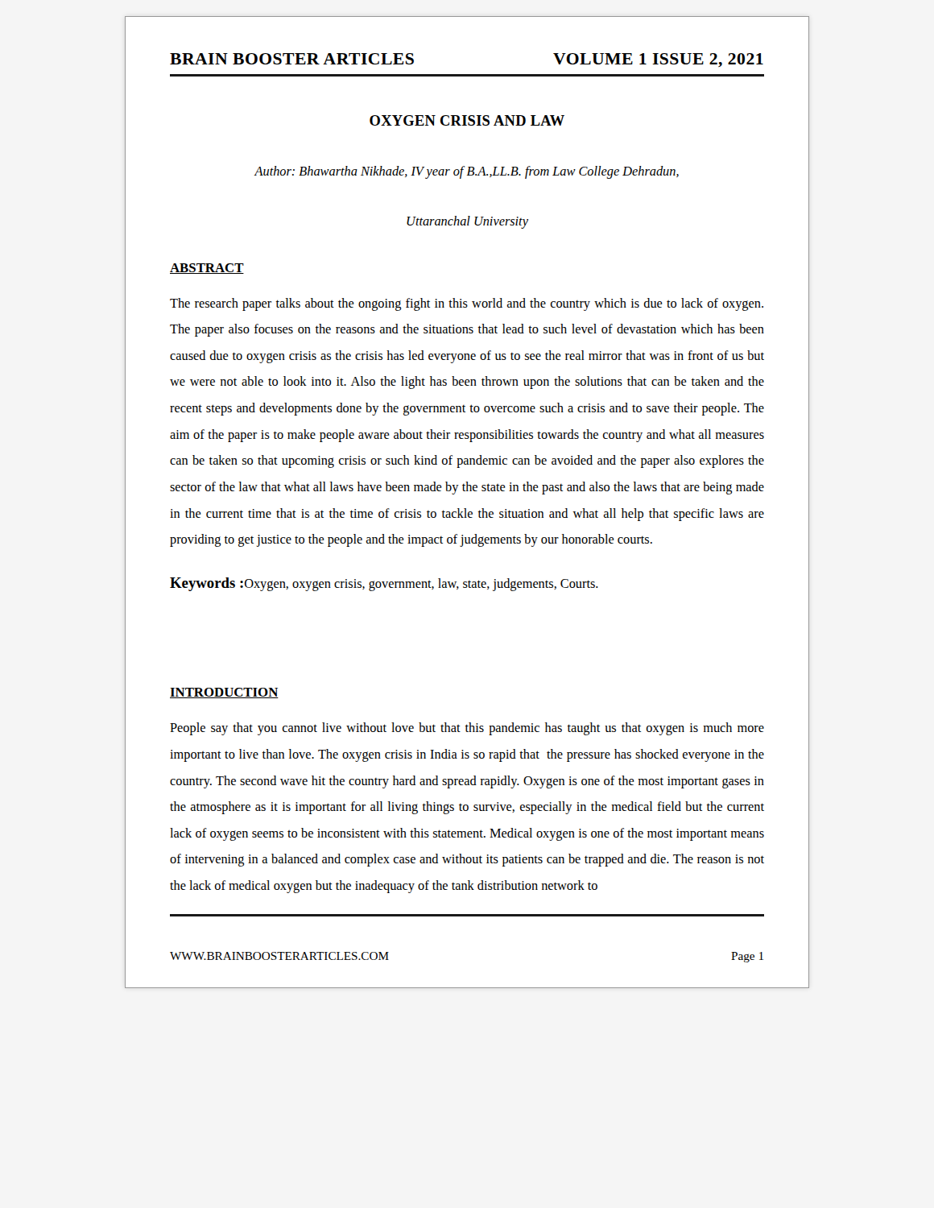BRAIN BOOSTER ARTICLES VOLUME 1 ISSUE 2, 2021
Oxygen Crisis and Law
Author: Bhawartha Nikhade, IV year of B.A.,LL.B. from Law College Dehradun,
Uttaranchal University
ABSTRACT
The research paper talks about the ongoing fight in this world and the country which is due to lack of oxygen. The paper also focuses on the reasons and the situations that lead to such level of devastation which has been caused due to oxygen crisis as the crisis has led everyone of us to see the real mirror that was in front of us but we were not able to look into it. Also the light has been thrown upon the solutions that can be taken and the recent steps and developments done by the government to overcome such a crisis and to save their people. The aim of the paper is to make people aware about their responsibilities towards the country and what all measures can be taken so that upcoming crisis or such kind of pandemic can be avoided and the paper also explores the sector of the law that what all laws have been made by the state in the past and also the laws that are being made in the current time that is at the time of crisis to tackle the situation and what all help that specific laws are providing to get justice to the people and the impact of judgements by our honorable courts.
Keywords : Oxygen, oxygen crisis, government, law, state, judgements, Courts.
INTRODUCTION
People say that you cannot live without love but that this pandemic has taught us that oxygen is much more important to live than love. The oxygen crisis in India is so rapid that the pressure has shocked everyone in the country. The second wave hit the country hard and spread rapidly. Oxygen is one of the most important gases in the atmosphere as it is important for all living things to survive, especially in the medical field but the current lack of oxygen seems to be inconsistent with this statement. Medical oxygen is one of the most important means of intervening in a balanced and complex case and without its patients can be trapped and die. The reason is not the lack of medical oxygen but the inadequacy of the tank distribution network to
WWW.BRAINBOOSTERARTICLES.COM Page 1